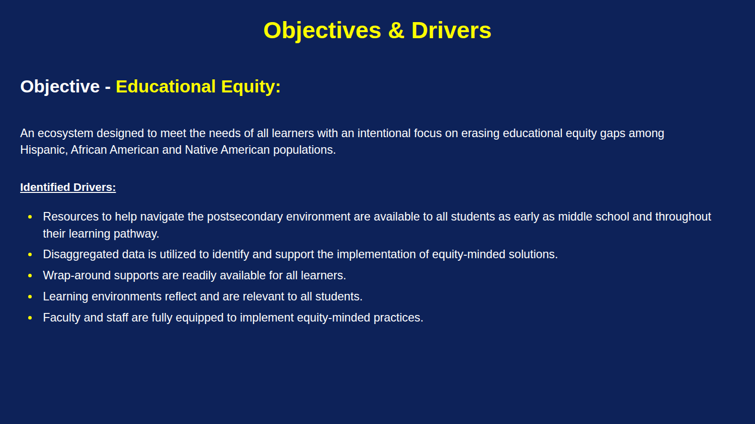Objectives & Drivers
Objective - Educational Equity:
An ecosystem designed to meet the needs of all learners with an intentional focus on erasing educational equity gaps among Hispanic, African American and Native American populations.
Identified Drivers:
Resources to help navigate the postsecondary environment are available to all students as early as middle school and throughout their learning pathway.
Disaggregated data is utilized to identify and support the implementation of equity-minded solutions.
Wrap-around supports are readily available for all learners.
Learning environments reflect and are relevant to all students.
Faculty and staff are fully equipped to implement equity-minded practices.